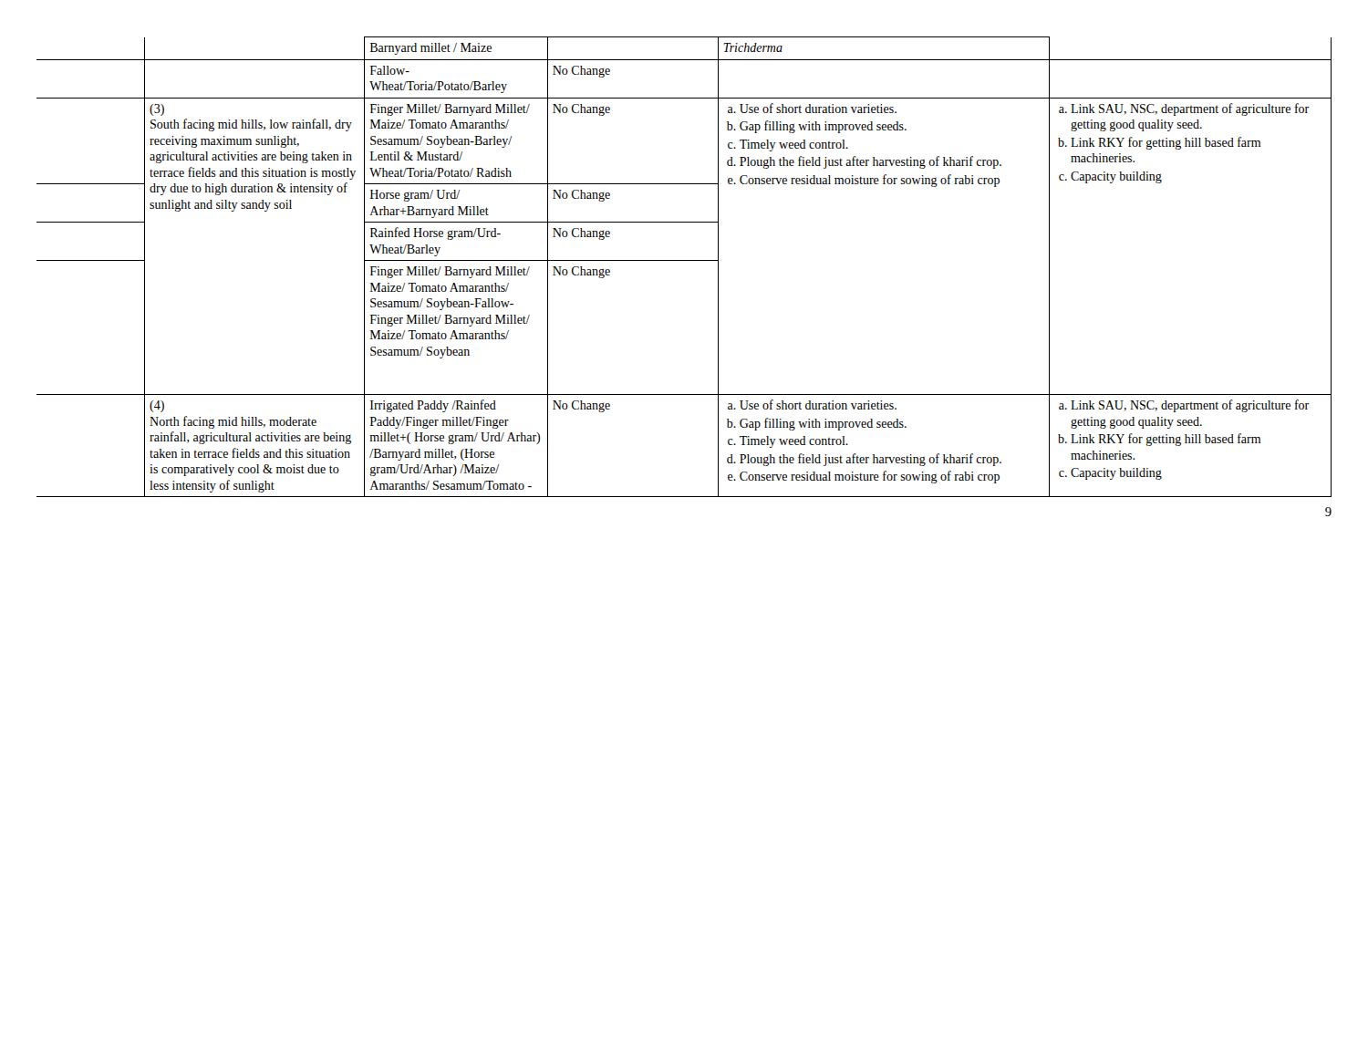| | | Barnyard millet / Maize | | Trichderma | |
| | | Fallow-Wheat/Toria/Potato/Barley | No Change | | |
| | (3) South facing mid hills, low rainfall, dry receiving maximum sunlight, agricultural activities are being taken in terrace fields and this situation is mostly dry due to high duration & intensity of sunlight and silty sandy soil | Finger Millet/ Barnyard Millet/ Maize/ Tomato Amaranths/ Sesamum/ Soybean-Barley/ Lentil & Mustard/ Wheat/Toria/Potato/ Radish | No Change | Use of short duration varieties. Gap filling with improved seeds. Timely weed control. Plough the field just after harvesting of kharif crop. Conserve residual moisture for sowing of rabi crop | Link SAU, NSC, department of agriculture for getting good quality seed. Link RKY for getting hill based farm machineries. Capacity building |
| | Horse gram/ Urd/ Arhar+Barnyard Millet | No Change |
| | Rainfed Horse gram/Urd-Wheat/Barley | No Change |
| | Finger Millet/ Barnyard Millet/ Maize/ Tomato Amaranths/ Sesamum/ Soybean-Fallow- Finger Millet/ Barnyard Millet/ Maize/ Tomato Amaranths/ Sesamum/ Soybean | No Change |
| | (4) North facing mid hills, moderate rainfall, agricultural activities are being taken in terrace fields and this situation is comparatively cool & moist due to less intensity of sunlight | Irrigated Paddy /Rainfed Paddy/Finger millet/Finger millet+( Horse gram/ Urd/ Arhar) /Barnyard millet, (Horse gram/Urd/Arhar) /Maize/ Amaranths/ Sesamum/Tomato - | No Change | Use of short duration varieties. Gap filling with improved seeds. Timely weed control. Plough the field just after harvesting of kharif crop. Conserve residual moisture for sowing of rabi crop | Link SAU, NSC, department of agriculture for getting good quality seed. Link RKY for getting hill based farm machineries. Capacity building |
9